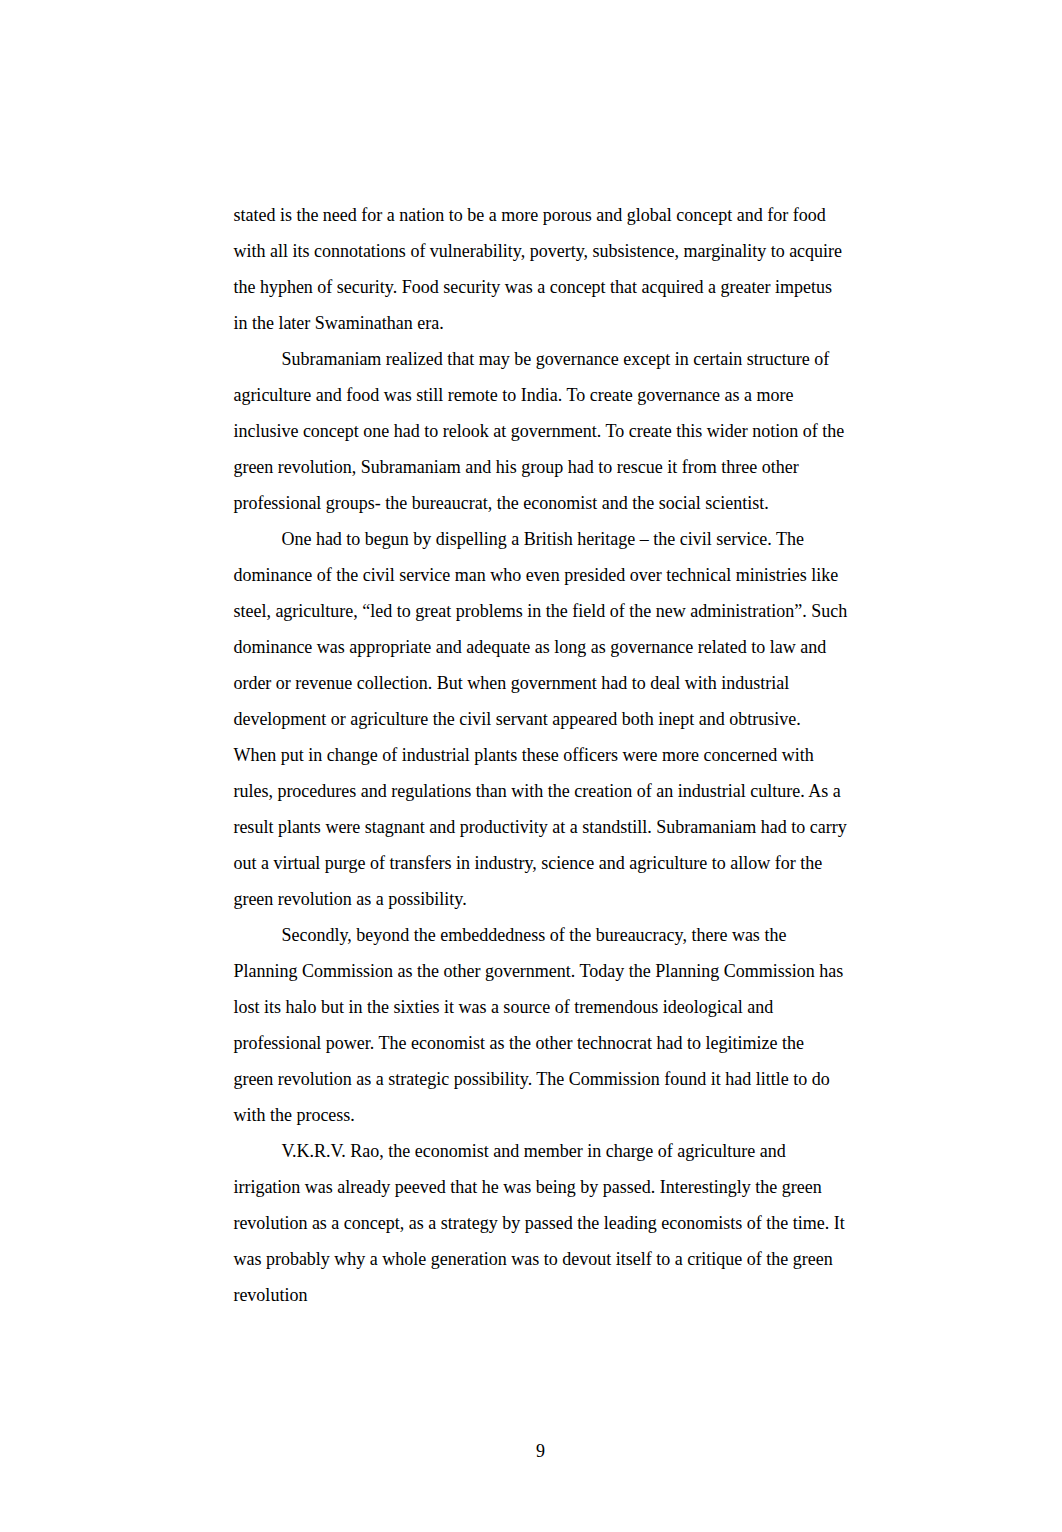stated is the need for a nation to be a more porous and global concept and for food with all its connotations of vulnerability, poverty, subsistence, marginality to acquire the hyphen of security. Food security was a concept that acquired a greater impetus in the later Swaminathan era.
Subramaniam realized that may be governance except in certain structure of agriculture and food was still remote to India. To create governance as a more inclusive concept one had to relook at government. To create this wider notion of the green revolution, Subramaniam and his group had to rescue it from three other professional groups- the bureaucrat, the economist and the social scientist.
One had to begun by dispelling a British heritage – the civil service. The dominance of the civil service man who even presided over technical ministries like steel, agriculture, “led to great problems in the field of the new administration”. Such dominance was appropriate and adequate as long as governance related to law and order or revenue collection. But when government had to deal with industrial development or agriculture the civil servant appeared both inept and obtrusive. When put in change of industrial plants these officers were more concerned with rules, procedures and regulations than with the creation of an industrial culture. As a result plants were stagnant and productivity at a standstill. Subramaniam had to carry out a virtual purge of transfers in industry, science and agriculture to allow for the green revolution as a possibility.
Secondly, beyond the embeddedness of the bureaucracy, there was the Planning Commission as the other government. Today the Planning Commission has lost its halo but in the sixties it was a source of tremendous ideological and professional power. The economist as the other technocrat had to legitimize the green revolution as a strategic possibility. The Commission found it had little to do with the process.
V.K.R.V. Rao, the economist and member in charge of agriculture and irrigation was already peeved that he was being by passed. Interestingly the green revolution as a concept, as a strategy by passed the leading economists of the time. It was probably why a whole generation was to devout itself to a critique of the green revolution
9